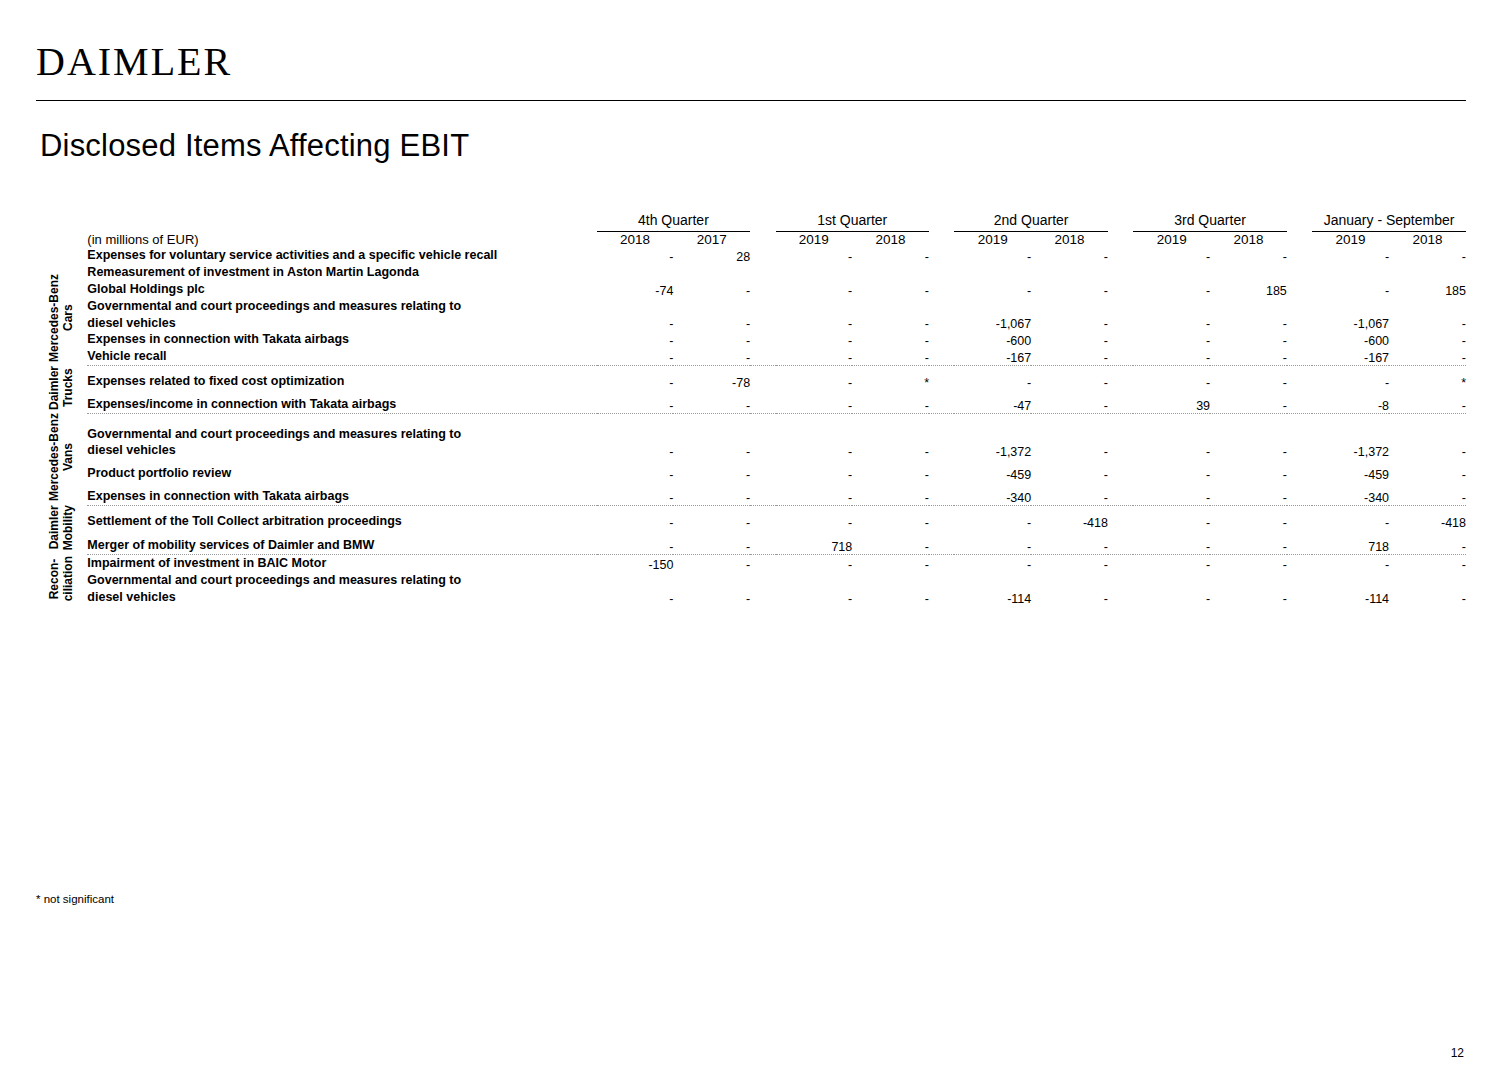DAIMLER
Disclosed Items Affecting EBIT
| | | 4th Quarter | | 1st Quarter | | 2nd Quarter | | 3rd Quarter | | January - September |
| | (in millions of EUR) | 2018 | 2017 | | 2019 | 2018 | | 2019 | 2018 | | 2019 | 2018 | | 2019 | 2018 |
| Mercedes-Benz Cars | Expenses for voluntary service activities and a specific vehicle recall | - | 28 | | - | - | | - | - | | - | - | | - | - |
| Remeasurement of investment in Aston Martin Lagonda Global Holdings plc | -74 | - | | - | - | | - | - | | - | 185 | | - | 185 |
| Governmental and court proceedings and measures relating to diesel vehicles | - | - | | - | - | | -1,067 | - | | - | - | | -1,067 | - |
| Expenses in connection with Takata airbags | - | - | | - | - | | -600 | - | | - | - | | -600 | - |
| Vehicle recall | - | - | | - | - | | -167 | - | | - | - | | -167 | - |
| Daimler Trucks | Expenses related to fixed cost optimization | - | -78 | | - | * | | - | - | | - | - | | - | * |
| Expenses/income in connection with Takata airbags | - | - | | - | - | | -47 | - | | 39 | - | | -8 | - |
| Mercedes-Benz Vans | Governmental and court proceedings and measures relating to diesel vehicles | - | - | | - | - | | -1,372 | - | | - | - | | -1,372 | - |
| Product portfolio review | - | - | | - | - | | -459 | - | | - | - | | -459 | - |
| Expenses in connection with Takata airbags | - | - | | - | - | | -340 | - | | - | - | | -340 | - |
| Daimler Mobility | Settlement of the Toll Collect arbitration proceedings | - | - | | - | - | | - | -418 | | - | - | | - | -418 |
| Merger of mobility services of Daimler and BMW | - | - | | 718 | - | | - | - | | - | - | | 718 | - |
| Recon- ciliation | Impairment of investment in BAIC Motor | -150 | - | | - | - | | - | - | | - | - | | - | - |
| Governmental and court proceedings and measures relating to diesel vehicles | - | - | | - | - | | -114 | - | | - | - | | -114 | - |
* not significant
12